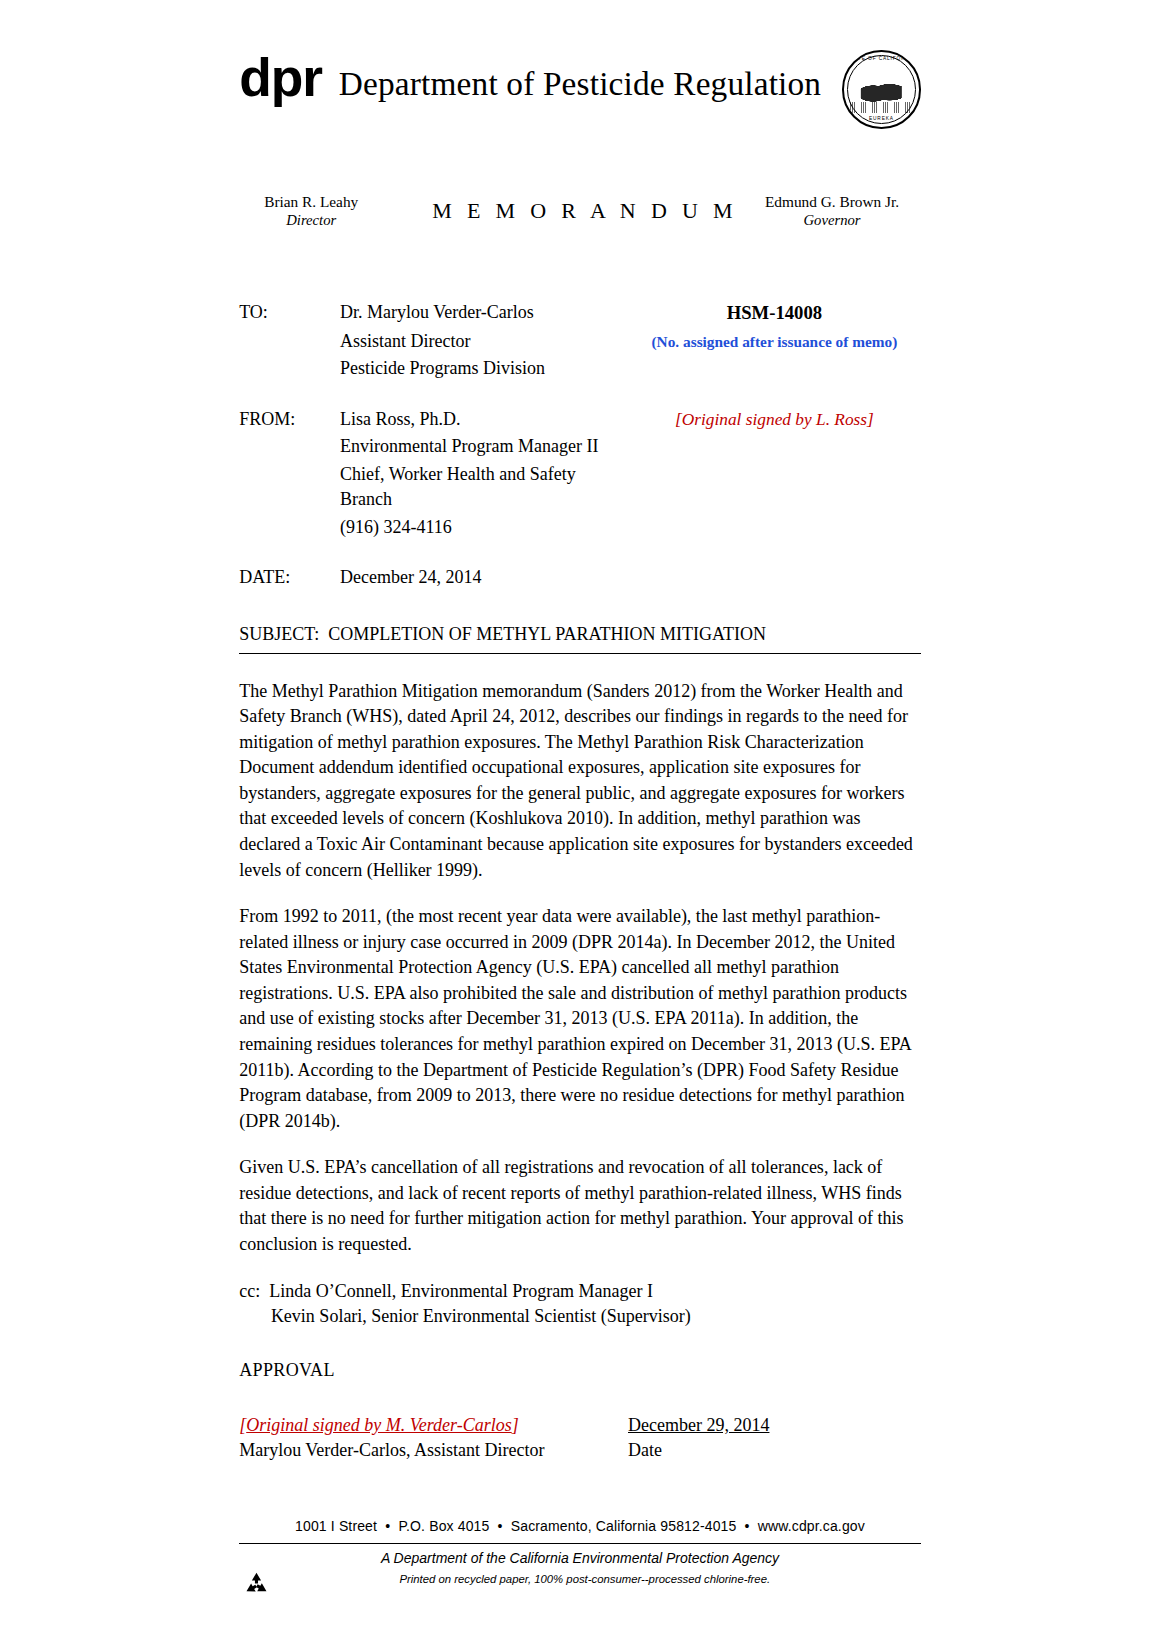dpr
Department of Pesticide Regulation
STATE OF CALIFORNIA
EUREKA
Brian R. Leahy
Director
M E M O R A N D U M
Edmund G. Brown Jr.
Governor
| TO: | Dr. Marylou Verder-Carlos | HSM-14008 |
| | Assistant Director | (No. assigned after issuance of memo ) |
| | Pesticide Programs Division | |
| FROM: | Lisa Ross, Ph.D. | [ Original signed by L. Ross ] |
| | Environmental Program Manager II | |
| | Chief, Worker Health and Safety Branch | |
| | (916) 324-4116 | |
| DATE: | December 24, 2014 | |
SUBJECT: COMPLETION OF METHYL PARATHION MITIGATION
The Methyl Parathion Mitigation memorandum (Sanders 2012) from the Worker Health and Safety Branch (WHS), dated April 24, 2012, describes our findings in regards to the need for mitigation of methyl parathion exposures. The Methyl Parathion Risk Characterization Document addendum identified occupational exposures, application site exposures for bystanders, aggregate exposures for the general public, and aggregate exposures for workers that exceeded levels of concern (Koshlukova 2010). In addition, methyl parathion was declared a Toxic Air Contaminant because application site exposures for bystanders exceeded levels of concern (Helliker 1999).
From 1992 to 2011, (the most recent year data were available), the last methyl parathion-related illness or injury case occurred in 2009 (DPR 2014a). In December 2012, the United States Environmental Protection Agency (U.S. EPA) cancelled all methyl parathion registrations. U.S. EPA also prohibited the sale and distribution of methyl parathion products and use of existing stocks after December 31, 2013 (U.S. EPA 2011a). In addition, the remaining residues tolerances for methyl parathion expired on December 31, 2013 (U.S. EPA 2011b). According to the Department of Pesticide Regulation’s (DPR) Food Safety Residue Program database, from 2009 to 2013, there were no residue detections for methyl parathion (DPR 2014b).
Given U.S. EPA’s cancellation of all registrations and revocation of all tolerances, lack of residue detections, and lack of recent reports of methyl parathion-related illness, WHS finds that there is no need for further mitigation action for methyl parathion. Your approval of this conclusion is requested.
cc: Linda O’Connell, Environmental Program Manager I
Kevin Solari, Senior Environmental Scientist (Supervisor)
APPROVAL
| [ Original signed by M. Verder-Carlos ] | December 29, 2014 |
| Marylou Verder-Carlos, Assistant Director | Date |
1001 I Street • P.O. Box 4015 • Sacramento, California 95812-4015 • www.cdpr.ca.gov
A Department of the California Environmental Protection Agency
Printed on recycled paper, 100% post-consumer--processed chlorine-free.